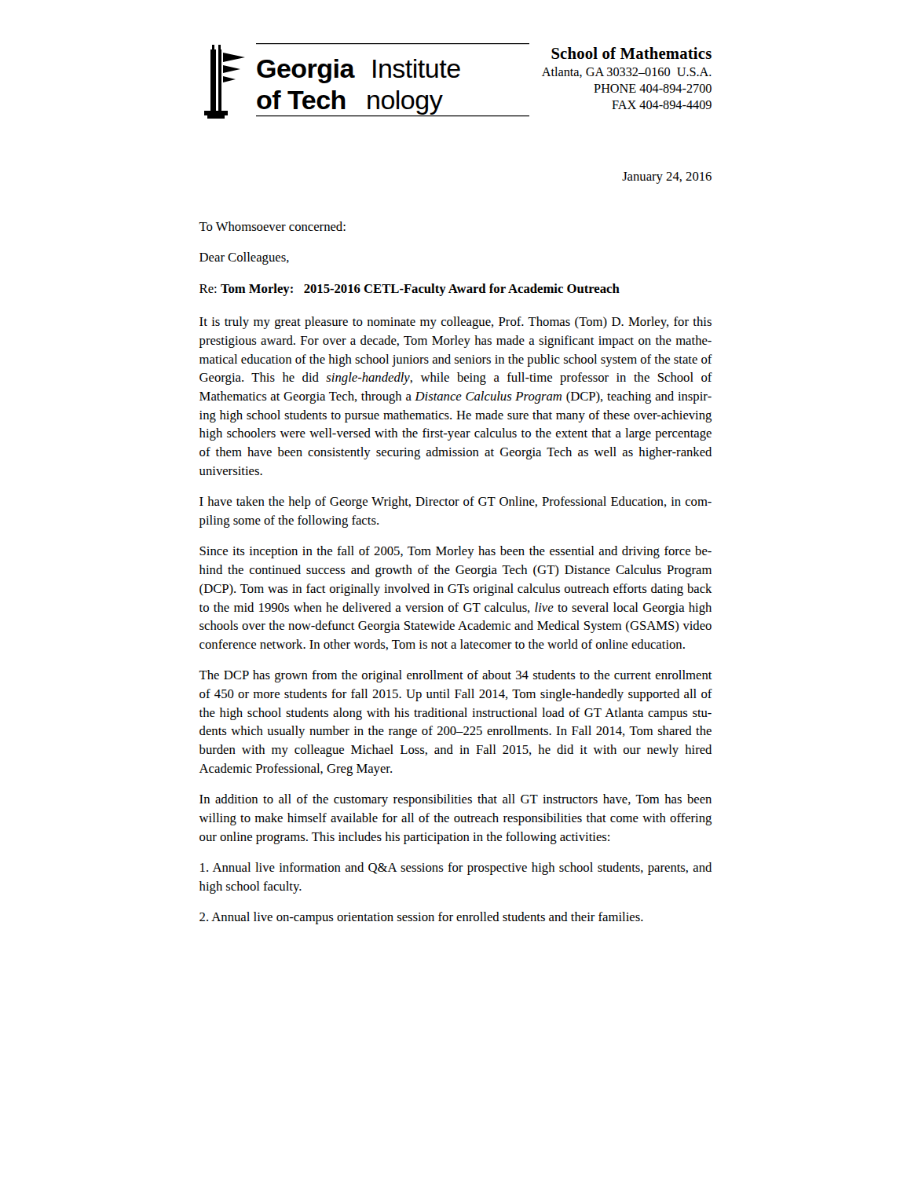Georgia of Tech Institute nology
School of Mathematics
Atlanta, GA 30332–0160 U.S.A.
PHONE 404-894-2700
FAX 404-894-4409
January 24, 2016
To Whomsoever concerned:
Dear Colleagues,
Re: Tom Morley: 2015-2016 CETL-Faculty Award for Academic Outreach
It is truly my great pleasure to nominate my colleague, Prof. Thomas (Tom) D. Morley, for this prestigious award. For over a decade, Tom Morley has made a significant impact on the mathematical education of the high school juniors and seniors in the public school system of the state of Georgia. This he did single-handedly, while being a full-time professor in the School of Mathematics at Georgia Tech, through a Distance Calculus Program (DCP), teaching and inspiring high school students to pursue mathematics. He made sure that many of these over-achieving high schoolers were well-versed with the first-year calculus to the extent that a large percentage of them have been consistently securing admission at Georgia Tech as well as higher-ranked universities.
I have taken the help of George Wright, Director of GT Online, Professional Education, in compiling some of the following facts.
Since its inception in the fall of 2005, Tom Morley has been the essential and driving force behind the continued success and growth of the Georgia Tech (GT) Distance Calculus Program (DCP). Tom was in fact originally involved in GTs original calculus outreach efforts dating back to the mid 1990s when he delivered a version of GT calculus, live to several local Georgia high schools over the now-defunct Georgia Statewide Academic and Medical System (GSAMS) video conference network. In other words, Tom is not a latecomer to the world of online education.
The DCP has grown from the original enrollment of about 34 students to the current enrollment of 450 or more students for fall 2015. Up until Fall 2014, Tom single-handedly supported all of the high school students along with his traditional instructional load of GT Atlanta campus students which usually number in the range of 200–225 enrollments. In Fall 2014, Tom shared the burden with my colleague Michael Loss, and in Fall 2015, he did it with our newly hired Academic Professional, Greg Mayer.
In addition to all of the customary responsibilities that all GT instructors have, Tom has been willing to make himself available for all of the outreach responsibilities that come with offering our online programs. This includes his participation in the following activities:
1. Annual live information and Q&A sessions for prospective high school students, parents, and high school faculty.
2. Annual live on-campus orientation session for enrolled students and their families.